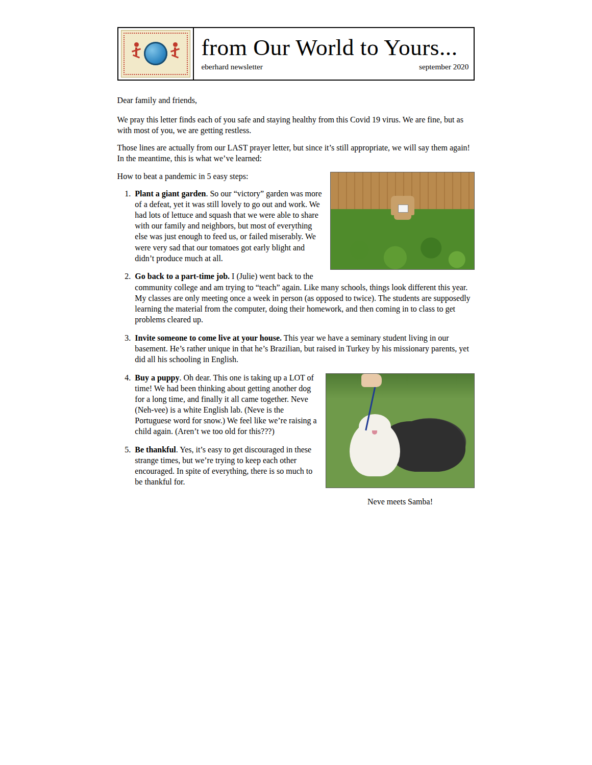from Our World to Yours...
eberhard newsletter september 2020
Dear family and friends,
We pray this letter finds each of you safe and staying healthy from this Covid 19 virus. We are fine, but as with most of you, we are getting restless.
Those lines are actually from our LAST prayer letter, but since it’s still appropriate, we will say them again! In the meantime, this is what we’ve learned:
How to beat a pandemic in 5 easy steps:
Plant a giant garden. So our “victory” garden was more of a defeat, yet it was still lovely to go out and work. We had lots of lettuce and squash that we were able to share with our family and neighbors, but most of everything else was just enough to feed us, or failed miserably. We were very sad that our tomatoes got early blight and didn’t produce much at all.
Go back to a part-time job. I (Julie) went back to the community college and am trying to “teach” again. Like many schools, things look different this year. My classes are only meeting once a week in person (as opposed to twice). The students are supposedly learning the material from the computer, doing their homework, and then coming in to class to get problems cleared up.
Invite someone to come live at your house. This year we have a seminary student living in our basement. He’s rather unique in that he’s Brazilian, but raised in Turkey by his missionary parents, yet did all his schooling in English.
Buy a puppy. Oh dear. This one is taking up a LOT of time! We had been thinking about getting another dog for a long time, and finally it all came together. Neve (Neh-vee) is a white English lab. (Neve is the Portuguese word for snow.) We feel like we’re raising a child again. (Aren’t we too old for this???)
Be thankful. Yes, it’s easy to get discouraged in these strange times, but we’re trying to keep each other encouraged. In spite of everything, there is so much to be thankful for.
Neve meets Samba!